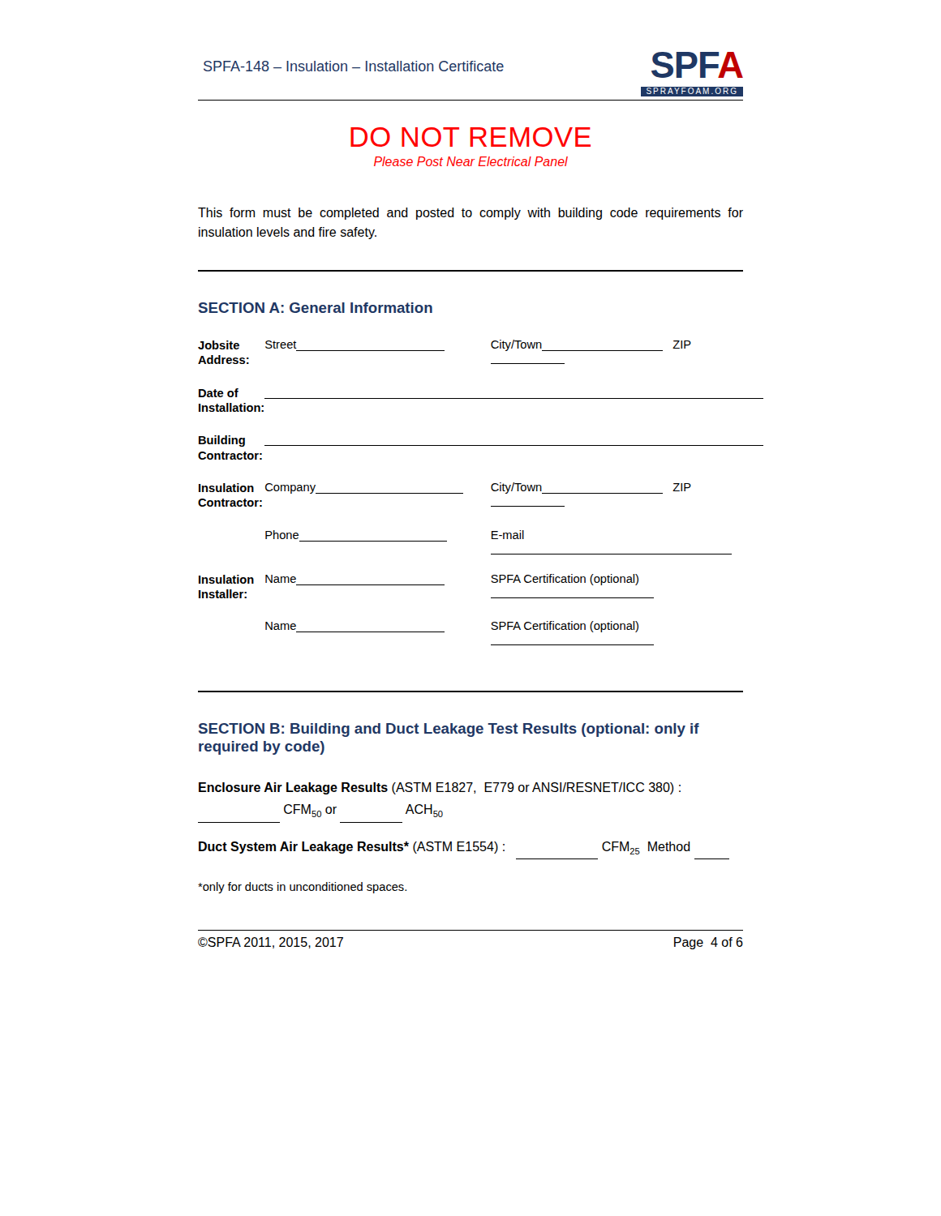SPFA-148 – Insulation – Installation Certificate
SPFA
SPRAYFOAM.ORG
DO NOT REMOVE
Please Post Near Electrical Panel
This form must be completed and posted to comply with building code requirements for insulation levels and fire safety.
SECTION A: General Information
| Jobsite Address: | Street | City/Town ZIP |
| Date of Installation: | |
| Building Contractor: | |
| Insulation Contractor: | Company | City/Town ZIP |
| | Phone | E-mail |
| Insulation Installer: | Name | SPFA Certification (optional) |
| | Name | SPFA Certification (optional) |
SECTION B: Building and Duct Leakage Test Results (optional: only if required by code)
Enclosure Air Leakage Results (ASTM E1827, E779 or ANSI/RESNET/ICC 380) :
CFM50 or ACH50
Duct System Air Leakage Results* (ASTM E1554) : CFM25 Method
*only for ducts in unconditioned spaces.
©SPFA 2011, 2015, 2017
Page 4 of 6